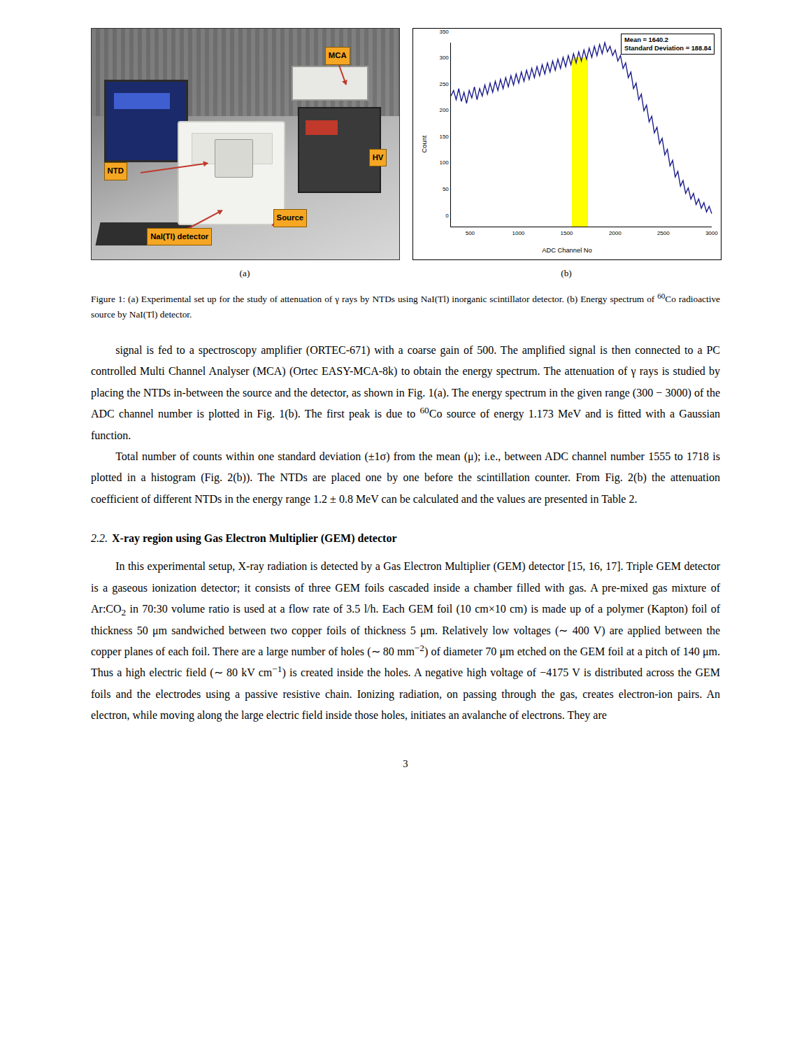MCA
NTD
NaI(Tl) detector
Source
HV
(a)
Mean = 1640.2
Standard Deviation = 188.84
Count
ADC Channel No
0 50 100 150 200 250 300 350 500 1000 1500 2000 2500 3000
(b)
Figure 1: (a) Experimental set up for the study of attenuation of γ rays by NTDs using NaI(Tl) inorganic scintillator detector. (b) Energy spectrum of 60Co radioactive source by NaI(Tl) detector.
signal is fed to a spectroscopy amplifier (ORTEC-671) with a coarse gain of 500. The amplified signal is then connected to a PC controlled Multi Channel Analyser (MCA) (Ortec EASY-MCA-8k) to obtain the energy spectrum. The attenuation of γ rays is studied by placing the NTDs in-between the source and the detector, as shown in Fig. 1(a). The energy spectrum in the given range (300 − 3000) of the ADC channel number is plotted in Fig. 1(b). The first peak is due to 60Co source of energy 1.173 MeV and is fitted with a Gaussian function.
Total number of counts within one standard deviation (±1σ) from the mean (μ); i.e., between ADC channel number 1555 to 1718 is plotted in a histogram (Fig. 2(b)). The NTDs are placed one by one before the scintillation counter. From Fig. 2(b) the attenuation coefficient of different NTDs in the energy range 1.2 ± 0.8 MeV can be calculated and the values are presented in Table 2.
2.2. X-ray region using Gas Electron Multiplier (GEM) detector
In this experimental setup, X-ray radiation is detected by a Gas Electron Multiplier (GEM) detector [15, 16, 17]. Triple GEM detector is a gaseous ionization detector; it consists of three GEM foils cascaded inside a chamber filled with gas. A pre-mixed gas mixture of Ar:CO2 in 70:30 volume ratio is used at a flow rate of 3.5 l/h. Each GEM foil (10 cm×10 cm) is made up of a polymer (Kapton) foil of thickness 50 μm sandwiched between two copper foils of thickness 5 μm. Relatively low voltages (∼ 400 V) are applied between the copper planes of each foil. There are a large number of holes (∼ 80 mm−2) of diameter 70 μm etched on the GEM foil at a pitch of 140 μm. Thus a high electric field (∼ 80 kV cm−1) is created inside the holes. A negative high voltage of −4175 V is distributed across the GEM foils and the electrodes using a passive resistive chain. Ionizing radiation, on passing through the gas, creates electron-ion pairs. An electron, while moving along the large electric field inside those holes, initiates an avalanche of electrons. They are
3